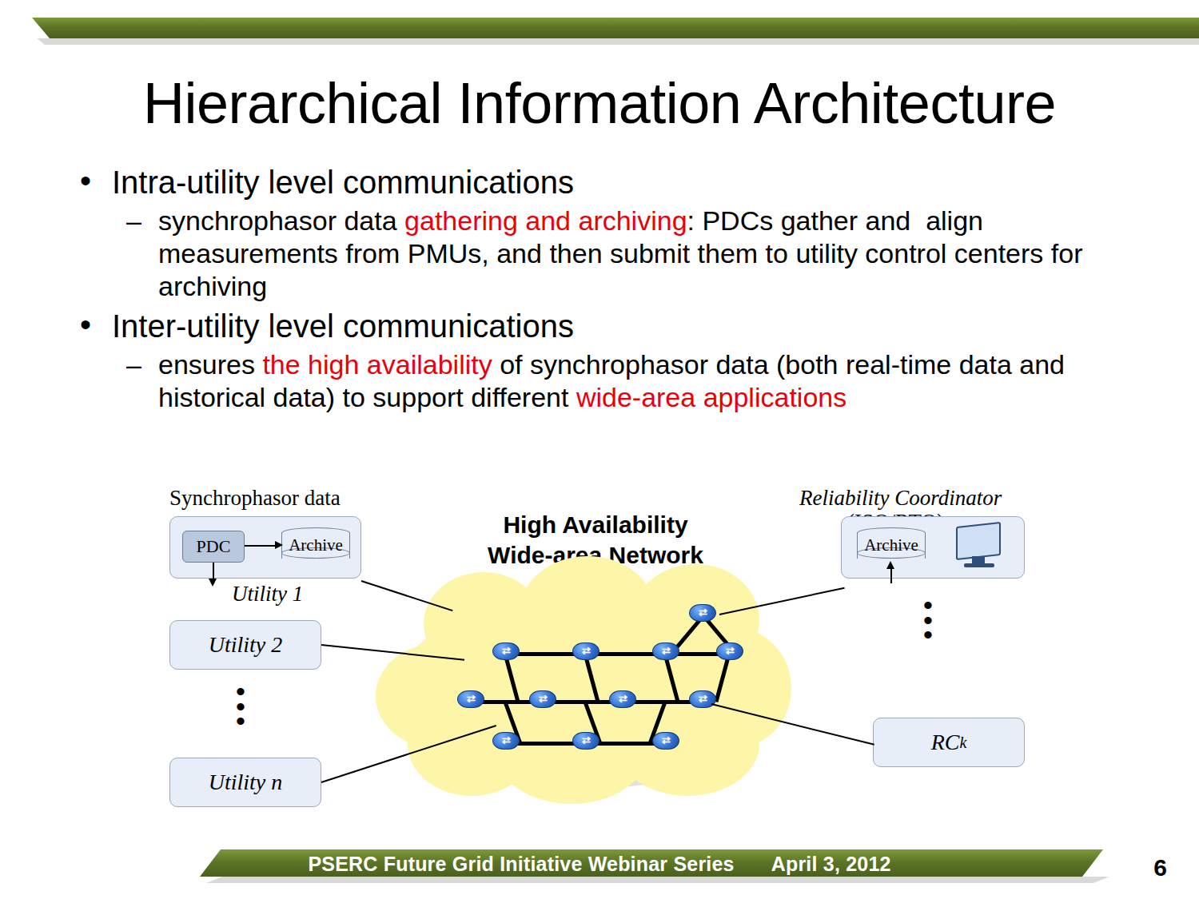Hierarchical Information Architecture
Intra-utility level communications
synchrophasor data gathering and archiving: PDCs gather and align measurements from PMUs, and then submit them to utility control centers for archiving
Inter-utility level communications
ensures the high availability of synchrophasor data (both real-time data and historical data) to support different wide-area applications
Synchrophasor data
Reliability Coordinator
(ISO/RTO)
High Availability
Wide-area Network
PDC
Archive
Utility 1
Utility 2
•
•
•
Utility n
Archive
•
•
•
RCk
⇄
⇄
⇄
⇄
⇄
⇄
⇄
⇄
⇄
⇄
⇄
⇄
PSERC Future Grid Initiative Webinar Series April 3, 2012
6